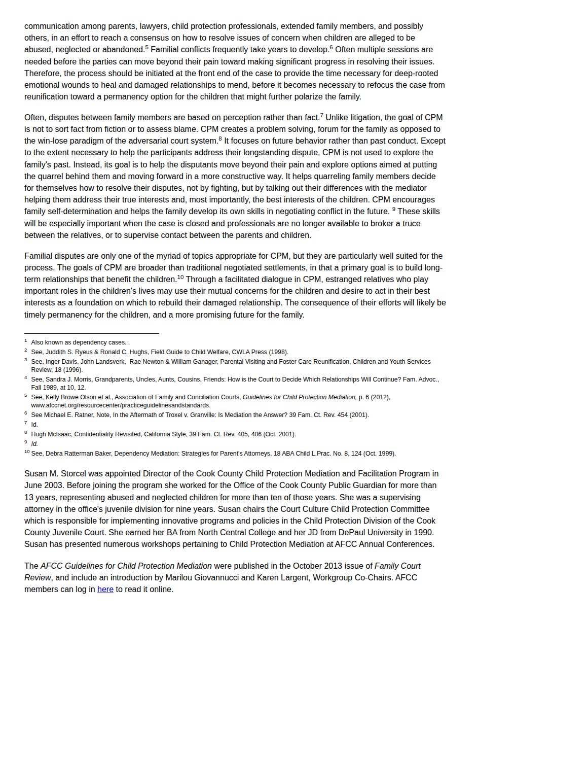communication among parents, lawyers, child protection professionals, extended family members, and possibly others, in an effort to reach a consensus on how to resolve issues of concern when children are alleged to be abused, neglected or abandoned.5 Familial conflicts frequently take years to develop.6 Often multiple sessions are needed before the parties can move beyond their pain toward making significant progress in resolving their issues. Therefore, the process should be initiated at the front end of the case to provide the time necessary for deep-rooted emotional wounds to heal and damaged relationships to mend, before it becomes necessary to refocus the case from reunification toward a permanency option for the children that might further polarize the family.
Often, disputes between family members are based on perception rather than fact.7 Unlike litigation, the goal of CPM is not to sort fact from fiction or to assess blame. CPM creates a problem solving, forum for the family as opposed to the win-lose paradigm of the adversarial court system.8 It focuses on future behavior rather than past conduct. Except to the extent necessary to help the participants address their longstanding dispute, CPM is not used to explore the family's past. Instead, its goal is to help the disputants move beyond their pain and explore options aimed at putting the quarrel behind them and moving forward in a more constructive way. It helps quarreling family members decide for themselves how to resolve their disputes, not by fighting, but by talking out their differences with the mediator helping them address their true interests and, most importantly, the best interests of the children. CPM encourages family self-determination and helps the family develop its own skills in negotiating conflict in the future. 9 These skills will be especially important when the case is closed and professionals are no longer available to broker a truce between the relatives, or to supervise contact between the parents and children.
Familial disputes are only one of the myriad of topics appropriate for CPM, but they are particularly well suited for the process. The goals of CPM are broader than traditional negotiated settlements, in that a primary goal is to build long-term relationships that benefit the children.10 Through a facilitated dialogue in CPM, estranged relatives who play important roles in the children's lives may use their mutual concerns for the children and desire to act in their best interests as a foundation on which to rebuild their damaged relationship. The consequence of their efforts will likely be timely permanency for the children, and a more promising future for the family.
1 Also known as dependency cases. .
2 See, Juddith S. Ryeus & Ronald C. Hughs, Field Guide to Child Welfare, CWLA Press (1998).
3 See, Inger Davis, John Landsverk, Rae Newton & William Ganager, Parental Visiting and Foster Care Reunification, Children and Youth Services Review, 18 (1996).
4 See, Sandra J. Morris, Grandparents, Uncles, Aunts, Cousins, Friends: How is the Court to Decide Which Relationships Will Continue? Fam. Advoc., Fall 1989, at 10, 12.
5 See, Kelly Browe Olson et al., Association of Family and Conciliation Courts, Guidelines for Child Protection Mediation, p. 6 (2012), www.afccnet.org/resourcecenter/practiceguidelinesandstandards.
6 See Michael E. Ratner, Note, In the Aftermath of Troxel v. Granville: Is Mediation the Answer? 39 Fam. Ct. Rev. 454 (2001).
7 Id.
8 Hugh McIsaac, Confidentiality Revisited, California Style, 39 Fam. Ct. Rev. 405, 406 (Oct. 2001).
9 Id.
10 See, Debra Ratterman Baker, Dependency Mediation: Strategies for Parent's Attorneys, 18 ABA Child L.Prac. No. 8, 124 (Oct. 1999).
Susan M. Storcel was appointed Director of the Cook County Child Protection Mediation and Facilitation Program in June 2003. Before joining the program she worked for the Office of the Cook County Public Guardian for more than 13 years, representing abused and neglected children for more than ten of those years. She was a supervising attorney in the office's juvenile division for nine years. Susan chairs the Court Culture Child Protection Committee which is responsible for implementing innovative programs and policies in the Child Protection Division of the Cook County Juvenile Court. She earned her BA from North Central College and her JD from DePaul University in 1990. Susan has presented numerous workshops pertaining to Child Protection Mediation at AFCC Annual Conferences.
The AFCC Guidelines for Child Protection Mediation were published in the October 2013 issue of Family Court Review, and include an introduction by Marilou Giovannucci and Karen Largent, Workgroup Co-Chairs. AFCC members can log in here to read it online.